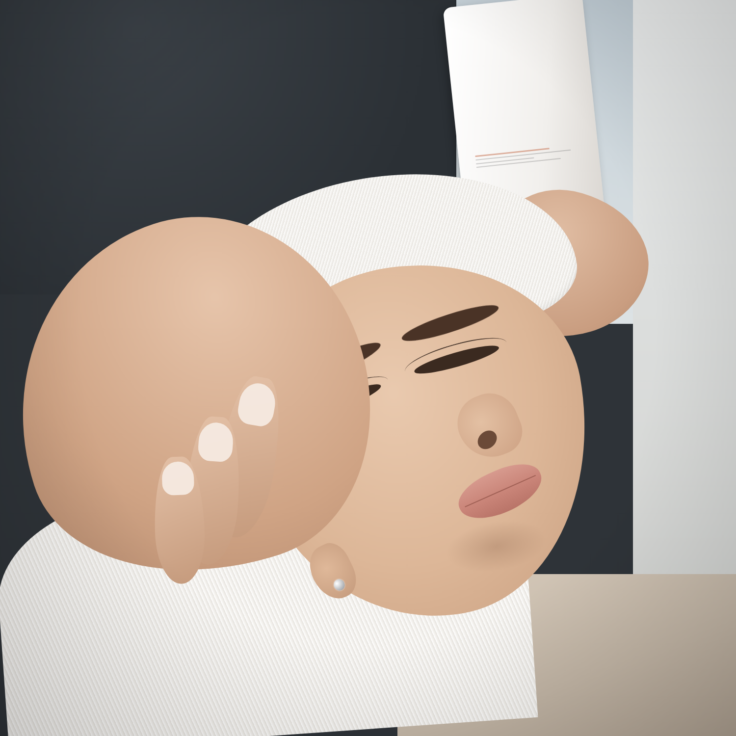Facial treatment in progress at a skincare clinic.